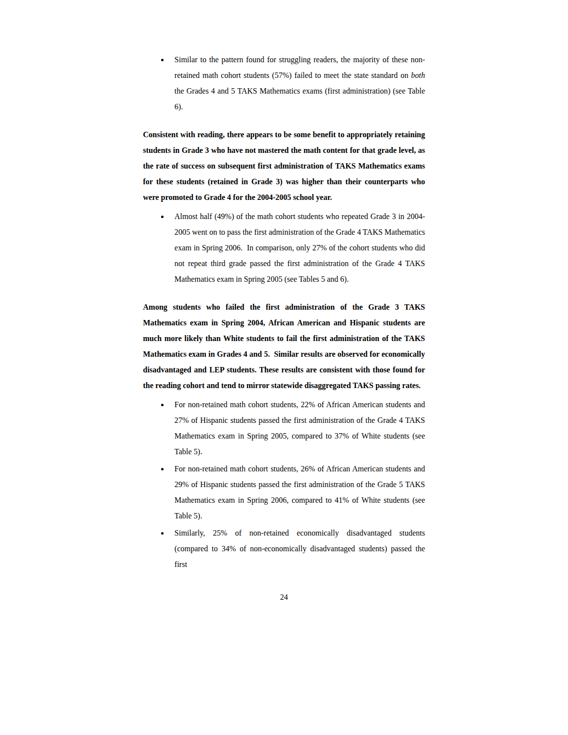Similar to the pattern found for struggling readers, the majority of these non-retained math cohort students (57%) failed to meet the state standard on both the Grades 4 and 5 TAKS Mathematics exams (first administration) (see Table 6).
Consistent with reading, there appears to be some benefit to appropriately retaining students in Grade 3 who have not mastered the math content for that grade level, as the rate of success on subsequent first administration of TAKS Mathematics exams for these students (retained in Grade 3) was higher than their counterparts who were promoted to Grade 4 for the 2004-2005 school year.
Almost half (49%) of the math cohort students who repeated Grade 3 in 2004-2005 went on to pass the first administration of the Grade 4 TAKS Mathematics exam in Spring 2006. In comparison, only 27% of the cohort students who did not repeat third grade passed the first administration of the Grade 4 TAKS Mathematics exam in Spring 2005 (see Tables 5 and 6).
Among students who failed the first administration of the Grade 3 TAKS Mathematics exam in Spring 2004, African American and Hispanic students are much more likely than White students to fail the first administration of the TAKS Mathematics exam in Grades 4 and 5. Similar results are observed for economically disadvantaged and LEP students. These results are consistent with those found for the reading cohort and tend to mirror statewide disaggregated TAKS passing rates.
For non-retained math cohort students, 22% of African American students and 27% of Hispanic students passed the first administration of the Grade 4 TAKS Mathematics exam in Spring 2005, compared to 37% of White students (see Table 5).
For non-retained math cohort students, 26% of African American students and 29% of Hispanic students passed the first administration of the Grade 5 TAKS Mathematics exam in Spring 2006, compared to 41% of White students (see Table 5).
Similarly, 25% of non-retained economically disadvantaged students (compared to 34% of non-economically disadvantaged students) passed the first
24